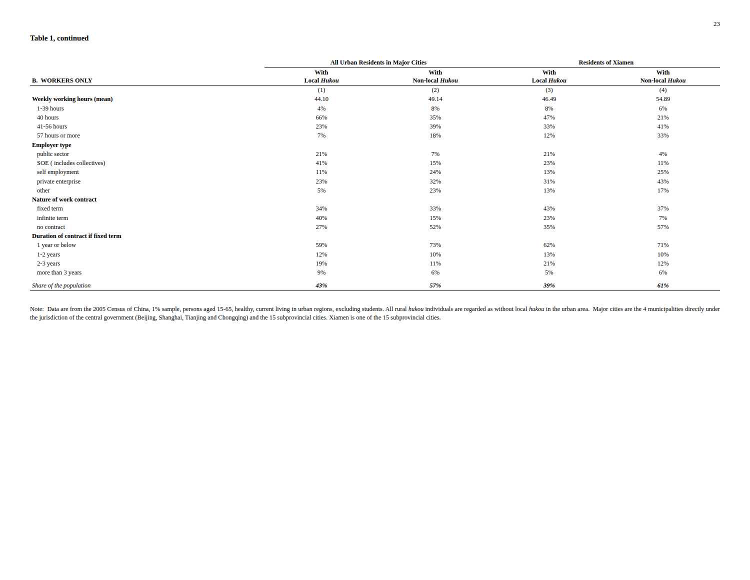23
Table 1, continued
| | All Urban Residents in Major Cities | Residents of Xiamen |
| B. WORKERS ONLY | With Local Hukou | With Non-local Hukou | With Local Hukou | With Non-local Hukou |
| | (1) | (2) | (3) | (4) |
| Weekly working hours (mean) | 44.10 | 49.14 | 46.49 | 54.89 |
| 1-39 hours | 4% | 8% | 8% | 6% |
| 40 hours | 66% | 35% | 47% | 21% |
| 41-56 hours | 23% | 39% | 33% | 41% |
| 57 hours or more | 7% | 18% | 12% | 33% |
| Employer type | | | | |
| public sector | 21% | 7% | 21% | 4% |
| SOE ( includes collectives) | 41% | 15% | 23% | 11% |
| self employment | 11% | 24% | 13% | 25% |
| private enterprise | 23% | 32% | 31% | 43% |
| other | 5% | 23% | 13% | 17% |
| Nature of work contract | | | | |
| fixed term | 34% | 33% | 43% | 37% |
| infinite term | 40% | 15% | 23% | 7% |
| no contract | 27% | 52% | 35% | 57% |
| Duration of contract if fixed term | | | | |
| 1 year or below | 59% | 73% | 62% | 71% |
| 1-2 years | 12% | 10% | 13% | 10% |
| 2-3 years | 19% | 11% | 21% | 12% |
| more than 3 years | 9% | 6% | 5% | 6% |
| Share of the population | 43% | 57% | 39% | 61% |
Note: Data are from the 2005 Census of China, 1% sample, persons aged 15-65, healthy, current living in urban regions, excluding students. All rural hukou individuals are regarded as without local hukou in the urban area. Major cities are the 4 municipalities directly under the jurisdiction of the central government (Beijing, Shanghai, Tianjing and Chongqing) and the 15 subprovincial cities. Xiamen is one of the 15 subprovincial cities.